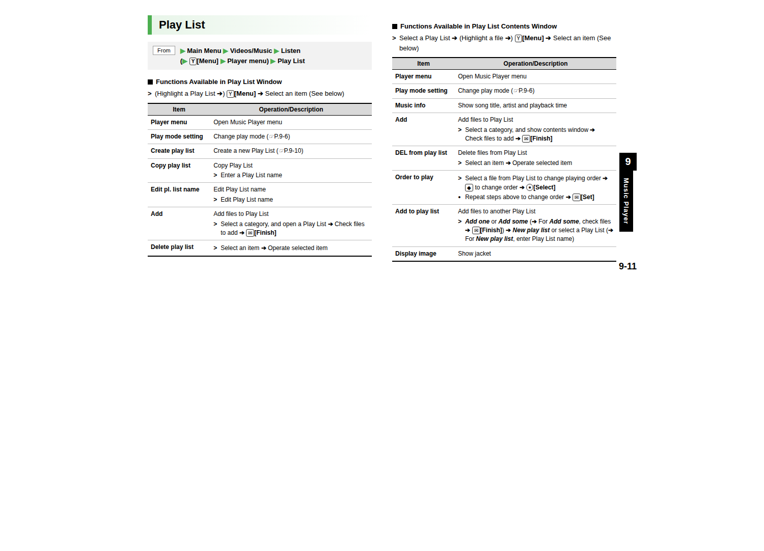Play List
From
▶ Main Menu ▶ Videos/Music ▶ Listen
(▶ Y[Menu] ▶ Player menu) ▶ Play List
Functions Available in Play List Window
(Highlight a Play List ➔) Y[Menu] ➔ Select an item (See below)
| Item | Operation/Description |
| --- | --- |
| Player menu | Open Music Player menu |
| Play mode setting | Change play mode ( ☞ P.9-6) |
| Create play list | Create a new Play List ( ☞ P.9-10) |
| Copy play list | Copy Play List Enter a Play List name |
| Edit pl. list name | Edit Play List name Edit Play List name |
| Add | Add files to Play List Select a category, and open a Play List ➔ Check files to add ➔ ✉ [Finish] |
| Delete play list | Select an item ➔ Operate selected item |
Functions Available in Play List Contents Window
Select a Play List ➔ (Highlight a file ➔) Y[Menu] ➔ Select an item (See below)
| Item | Operation/Description |
| --- | --- |
| Player menu | Open Music Player menu |
| Play mode setting | Change play mode ( ☞ P.9-6) |
| Music info | Show song title, artist and playback time |
| Add | Add files to Play List Select a category, and show contents window ➔ Check files to add ➔ ✉ [Finish] |
| DEL from play list | Delete files from Play List Select an item ➔ Operate selected item |
| Order to play | Select a file from Play List to change playing order ➔ ◆ to change order ➔ ● [Select] Repeat steps above to change order ➔ ✉ [Set] |
| Add to play list | Add files to another Play List Add one or Add some ( ➔ For Add some , check files ➔ ✉ [Finish] ) ➔ New play list or select a Play List ( ➔ For New play list , enter Play List name) |
| Display image | Show jacket |
9
Music Player
9-11